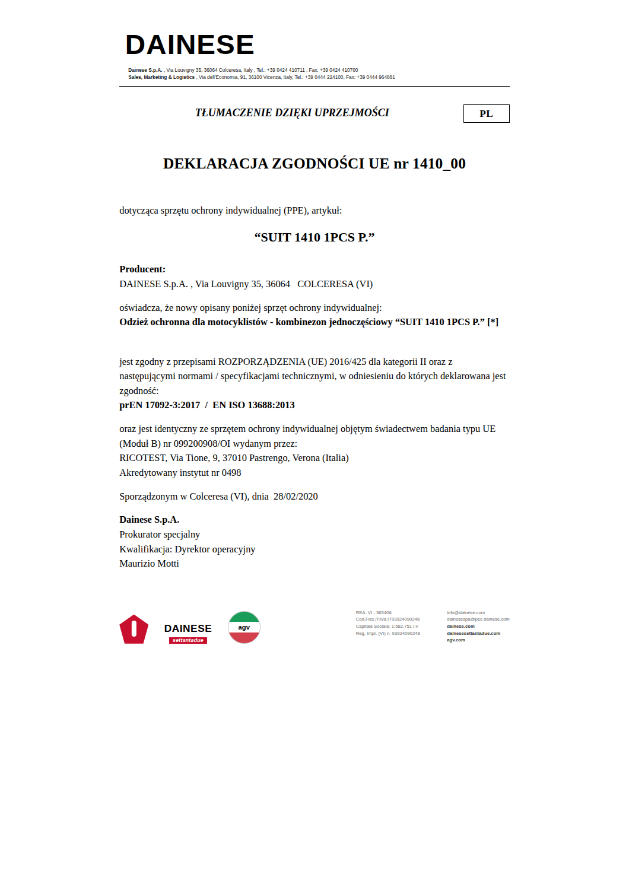DAINESE
Dainese S.p.A. , Via Louvigny 35, 36064 Colceresa, Italy , Tel.: +39 0424 410711 , Fax: +39 0424 410700
Sales, Marketing & Logistics , Via dell'Economia, 91, 36100 Vicenza, Italy, Tel.: +39 0444 224100, Fax: +39 0444 964881
TŁUMACZENIE DZIĘKI UPRZEJMOŚCI
PL
DEKLARACJA ZGODNOŚCI UE nr 1410_00
dotycząca sprzętu ochrony indywidualnej (PPE), artykuł:
“SUIT 1410 1PCS P.”
Producent:
DAINESE S.p.A. , Via Louvigny 35, 36064 COLCERESA (VI)
oświadcza, że nowy opisany poniżej sprzęt ochrony indywidualnej:
Odzież ochronna dla motocyklistów - kombinezon jednoczęściowy “SUIT 1410 1PCS P.” [*]
jest zgodny z przepisami ROZPORZĄDZENIA (UE) 2016/425 dla kategorii II oraz z następującymi normami / specyfikacjami technicznymi, w odniesieniu do których deklarowana jest zgodność:
prEN 17092-3:2017 / EN ISO 13688:2013
oraz jest identyczny ze sprzętem ochrony indywidualnej objętym świadectwem badania typu UE (Moduł B) nr 099200908/OI wydanym przez:
RICOTEST, Via Tione, 9, 37010 Pastrengo, Verona (Italia)
Akredytowany instytut nr 0498
Sporządzonym w Colceresa (VI), dnia 28/02/2020
Dainese S.p.A.
Prokurator specjalny
Kwalifikacja: Dyrektor operacyjny
Maurizio Motti
DAINESE
settantadue
agv
REA: VI - 365406
Cod.Fisc./P.Iva IT03924090248
Capitale Sociale: 1.582.751 I.v
Reg. Impr. (VI) n. 03924090248
info@dainese.com
dainesespa@pec.dainese.com
dainese.com
dainesesettantadue.com
agv.com